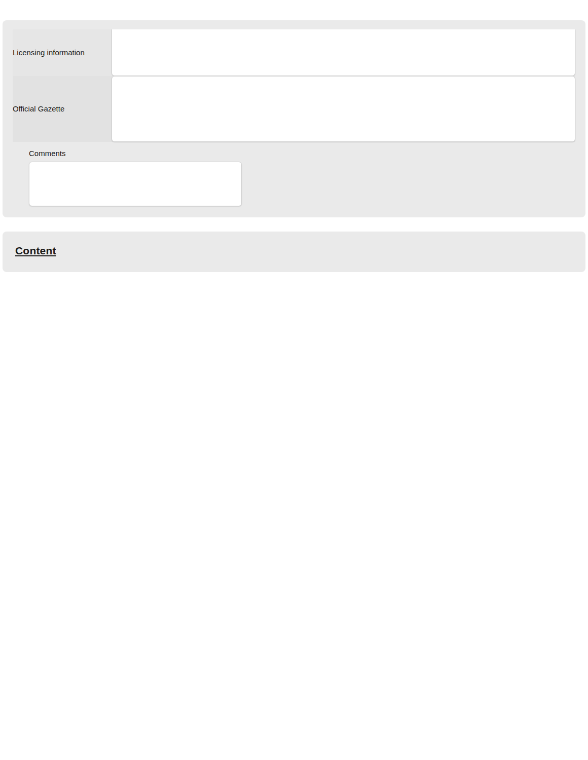| Licensing information | |
| Official Gazette | |
Comments
Content